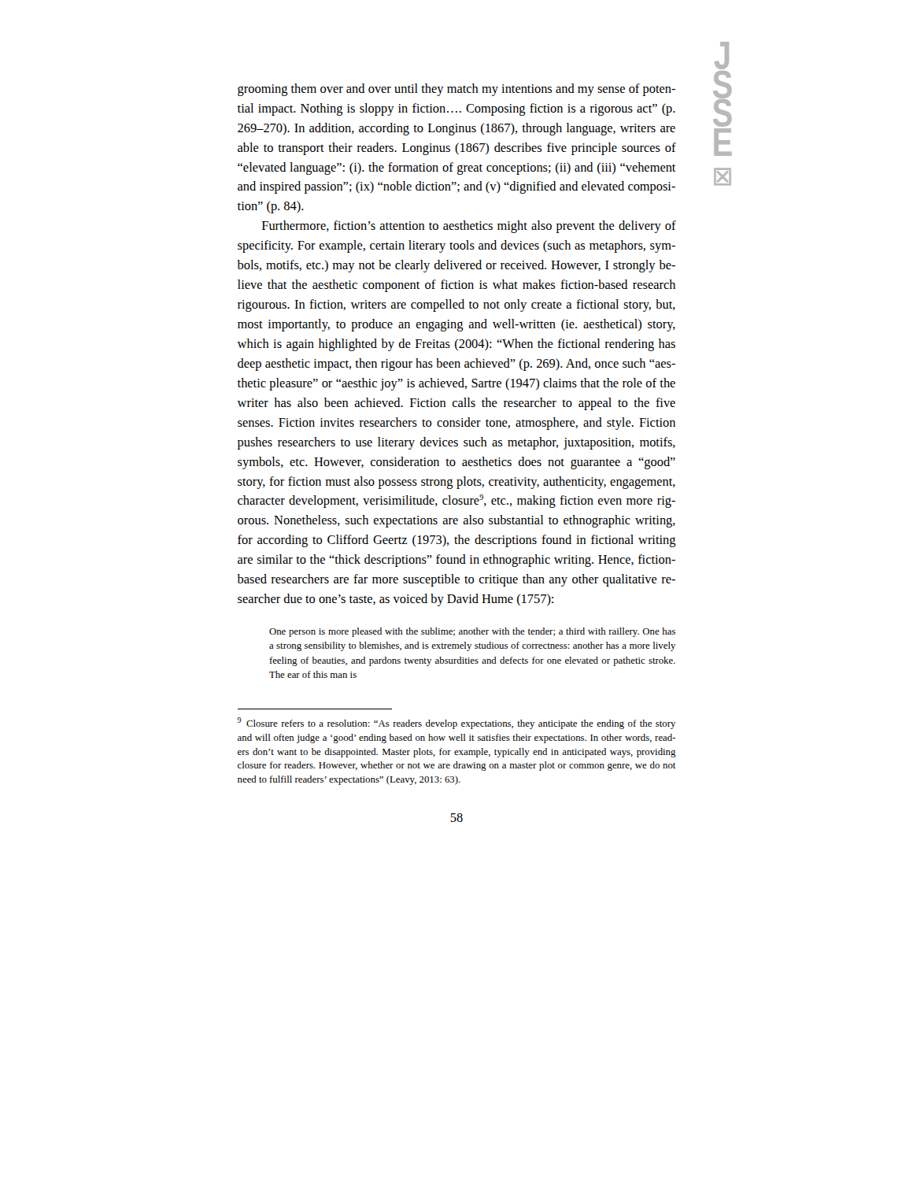J S S E ☒
grooming them over and over until they match my intentions and my sense of potential impact. Nothing is sloppy in fiction…. Composing fiction is a rigorous act” (p. 269–270). In addition, according to Longinus (1867), through language, writers are able to transport their readers. Longinus (1867) describes five principle sources of “elevated language”: (i). the formation of great conceptions; (ii) and (iii) “vehement and inspired passion”; (ix) “noble diction”; and (v) “dignified and elevated composition” (p. 84).
Furthermore, fiction’s attention to aesthetics might also prevent the delivery of specificity. For example, certain literary tools and devices (such as metaphors, symbols, motifs, etc.) may not be clearly delivered or received. However, I strongly believe that the aesthetic component of fiction is what makes fiction-based research rigourous. In fiction, writers are compelled to not only create a fictional story, but, most importantly, to produce an engaging and well-written (ie. aesthetical) story, which is again highlighted by de Freitas (2004): “When the fictional rendering has deep aesthetic impact, then rigour has been achieved” (p. 269). And, once such “aesthetic pleasure” or “aesthic joy” is achieved, Sartre (1947) claims that the role of the writer has also been achieved. Fiction calls the researcher to appeal to the five senses. Fiction invites researchers to consider tone, atmosphere, and style. Fiction pushes researchers to use literary devices such as metaphor, juxtaposition, motifs, symbols, etc. However, consideration to aesthetics does not guarantee a “good” story, for fiction must also possess strong plots, creativity, authenticity, engagement, character development, verisimilitude, closure9, etc., making fiction even more rigorous. Nonetheless, such expectations are also substantial to ethnographic writing, for according to Clifford Geertz (1973), the descriptions found in fictional writing are similar to the “thick descriptions” found in ethnographic writing. Hence, fiction-based researchers are far more susceptible to critique than any other qualitative researcher due to one’s taste, as voiced by David Hume (1757):
One person is more pleased with the sublime; another with the tender; a third with raillery. One has a strong sensibility to blemishes, and is extremely studious of correctness: another has a more lively feeling of beauties, and pardons twenty absurdities and defects for one elevated or pathetic stroke. The ear of this man is
9 Closure refers to a resolution: “As readers develop expectations, they anticipate the ending of the story and will often judge a ‘good’ ending based on how well it satisfies their expectations. In other words, readers don’t want to be disappointed. Master plots, for example, typically end in anticipated ways, providing closure for readers. However, whether or not we are drawing on a master plot or common genre, we do not need to fulfill readers’ expectations” (Leavy, 2013: 63).
58